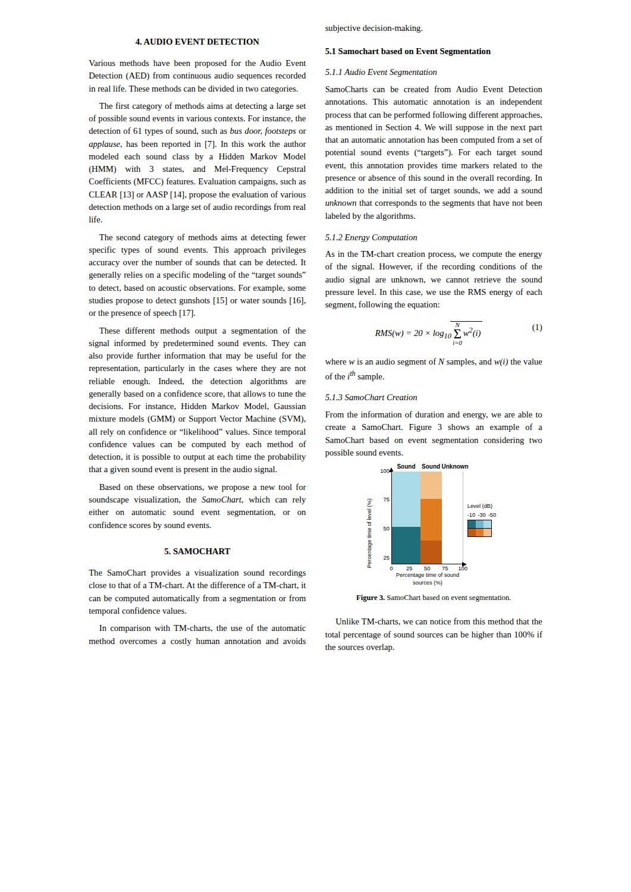4. Audio Event Detection
Various methods have been proposed for the Audio Event Detection (AED) from continuous audio sequences recorded in real life. These methods can be divided in two categories.
The first category of methods aims at detecting a large set of possible sound events in various contexts. For instance, the detection of 61 types of sound, such as bus door, footsteps or applause, has been reported in [7]. In this work the author modeled each sound class by a Hidden Markov Model (HMM) with 3 states, and Mel-Frequency Cepstral Coefficients (MFCC) features. Evaluation campaigns, such as CLEAR [13] or AASP [14], propose the evaluation of various detection methods on a large set of audio recordings from real life.
The second category of methods aims at detecting fewer specific types of sound events. This approach privileges accuracy over the number of sounds that can be detected. It generally relies on a specific modeling of the “target sounds” to detect, based on acoustic observations. For example, some studies propose to detect gunshots [15] or water sounds [16], or the presence of speech [17].
These different methods output a segmentation of the signal informed by predetermined sound events. They can also provide further information that may be useful for the representation, particularly in the cases where they are not reliable enough. Indeed, the detection algorithms are generally based on a confidence score, that allows to tune the decisions. For instance, Hidden Markov Model, Gaussian mixture models (GMM) or Support Vector Machine (SVM), all rely on confidence or “likelihood” values. Since temporal confidence values can be computed by each method of detection, it is possible to output at each time the probability that a given sound event is present in the audio signal.
Based on these observations, we propose a new tool for soundscape visualization, the SamoChart, which can rely either on automatic sound event segmentation, or on confidence scores by sound events.
5. SamoChart
The SamoChart provides a visualization sound recordings close to that of a TM-chart. At the difference of a TM-chart, it can be computed automatically from a segmentation or from temporal confidence values.
In comparison with TM-charts, the use of the automatic method overcomes a costly human annotation and avoids subjective decision-making.
5.1 Samochart based on Event Segmentation
5.1.1 Audio Event Segmentation
SamoCharts can be created from Audio Event Detection annotations. This automatic annotation is an independent process that can be performed following different approaches, as mentioned in Section 4. We will suppose in the next part that an automatic annotation has been computed from a set of potential sound events (“targets”). For each target sound event, this annotation provides time markers related to the presence or absence of this sound in the overall recording. In addition to the initial set of target sounds, we add a sound unknown that corresponds to the segments that have not been labeled by the algorithms.
5.1.2 Energy Computation
As in the TM-chart creation process, we compute the energy of the signal. However, if the recording conditions of the audio signal are unknown, we cannot retrieve the sound pressure level. In this case, we use the RMS energy of each segment, following the equation:
(1) RMS(w) = 20 × log10NΣi=0w2(i)
where w is an audio segment of N samples, and w(i) the value of the ith sample.
5.1.3 SamoChart Creation
From the information of duration and energy, we are able to create a SamoChart. Figure 3 shows an example of a SamoChart based on event segmentation considering two possible sound events.
Percentage time of level (%)
100 75 50 25
Sound event 1 Sound event 2 Unknown
0 25 50 75 100
Percentage time of sound sources (%)
Level (dB)
-10-30-50
Figure 3. SamoChart based on event segmentation.
Unlike TM-charts, we can notice from this method that the total percentage of sound sources can be higher than 100% if the sources overlap.